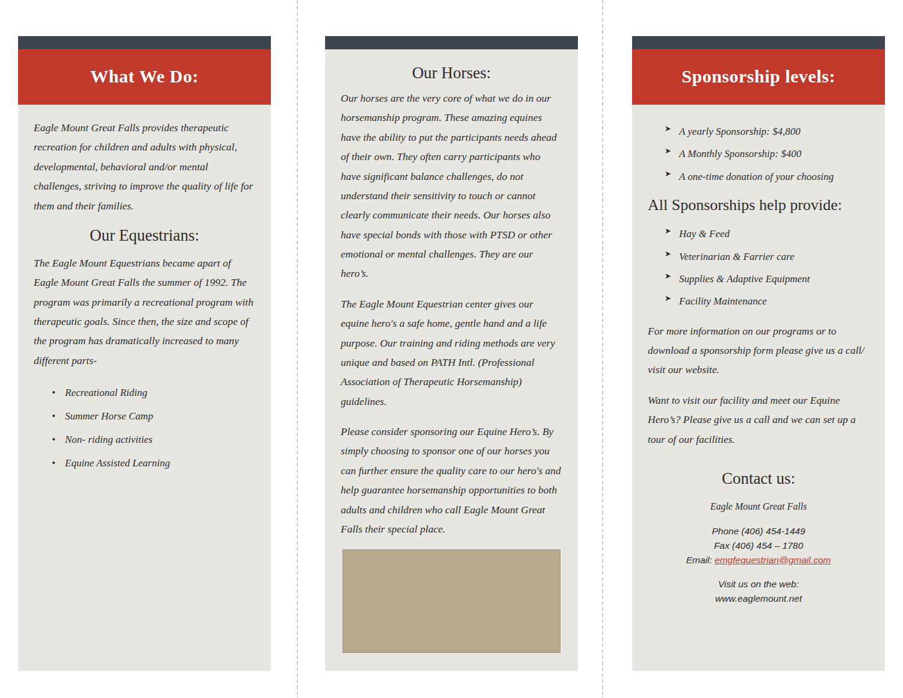What We Do:
Eagle Mount Great Falls provides therapeutic recreation for children and adults with physical, developmental, behavioral and/or mental challenges, striving to improve the quality of life for them and their families.
Our Equestrians:
The Eagle Mount Equestrians became apart of Eagle Mount Great Falls the summer of 1992. The program was primarily a recreational program with therapeutic goals. Since then, the size and scope of the program has dramatically increased to many different parts-
Recreational Riding
Summer Horse Camp
Non- riding activities
Equine Assisted Learning
Our Horses:
Our horses are the very core of what we do in our horsemanship program. These amazing equines have the ability to put the participants needs ahead of their own. They often carry participants who have significant balance challenges, do not understand their sensitivity to touch or cannot clearly communicate their needs. Our horses also have special bonds with those with PTSD or other emotional or mental challenges. They are our hero’s.
The Eagle Mount Equestrian center gives our equine hero's a safe home, gentle hand and a life purpose. Our training and riding methods are very unique and based on PATH Intl. (Professional Association of Therapeutic Horsemanship) guidelines.
Please consider sponsoring our Equine Hero’s. By simply choosing to sponsor one of our horses you can further ensure the quality care to our hero's and help guarantee horsemanship opportunities to both adults and children who call Eagle Mount Great Falls their special place.
Sponsorship levels:
A yearly Sponsorship: $4,800
A Monthly Sponsorship: $400
A one-time donation of your choosing
All Sponsorships help provide:
Hay & Feed
Veterinarian & Farrier care
Supplies & Adaptive Equipment
Facility Maintenance
For more information on our programs or to download a sponsorship form please give us a call/ visit our website.
Want to visit our facility and meet our Equine Hero’s? Please give us a call and we can set up a tour of our facilities.
Contact us:
Eagle Mount Great Falls
Phone (406) 454-1449
Fax (406) 454 – 1780
Email: emgfequestrian@gmail.com
Visit us on the web:
www.eaglemount.net